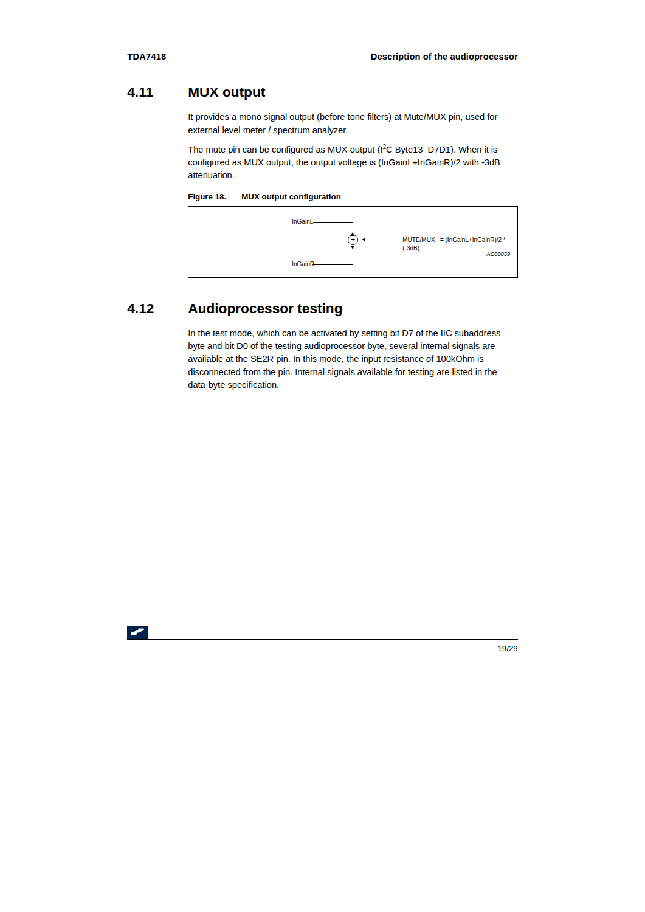TDA7418 Description of the audioprocessor
4.11 MUX output
It provides a mono signal output (before tone filters) at Mute/MUX pin, used for external level meter / spectrum analyzer.
The mute pin can be configured as MUX output (I2C Byte13_D7D1). When it is configured as MUX output, the output voltage is (InGainL+InGainR)/2 with -3dB attenuation.
Figure 18. MUX output configuration
InGainL InGainR
+
MUTE/MUX = (InGainL+InGainR)/2 * (-3dB) AC00059
4.12 Audioprocessor testing
In the test mode, which can be activated by setting bit D7 of the IIC subaddress byte and bit D0 of the testing audioprocessor byte, several internal signals are available at the SE2R pin. In this mode, the input resistance of 100kOhm is disconnected from the pin. Internal signals available for testing are listed in the data-byte specification.
19/29